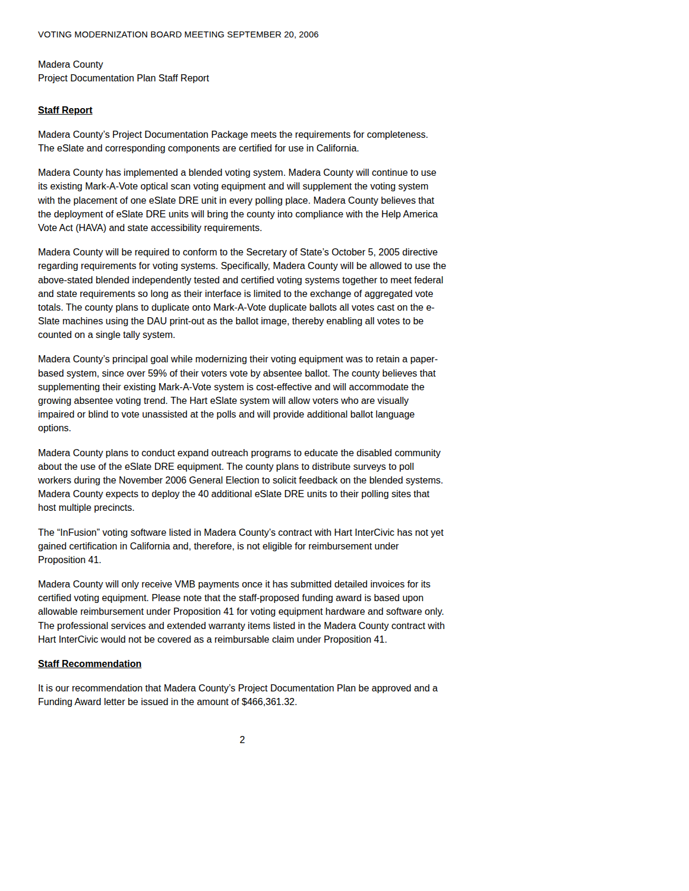VOTING MODERNIZATION BOARD MEETING SEPTEMBER 20, 2006
Madera County
Project Documentation Plan Staff Report
Staff Report
Madera County’s Project Documentation Package meets the requirements for completeness. The eSlate and corresponding components are certified for use in California.
Madera County has implemented a blended voting system. Madera County will continue to use its existing Mark-A-Vote optical scan voting equipment and will supplement the voting system with the placement of one eSlate DRE unit in every polling place. Madera County believes that the deployment of eSlate DRE units will bring the county into compliance with the Help America Vote Act (HAVA) and state accessibility requirements.
Madera County will be required to conform to the Secretary of State’s October 5, 2005 directive regarding requirements for voting systems. Specifically, Madera County will be allowed to use the above-stated blended independently tested and certified voting systems together to meet federal and state requirements so long as their interface is limited to the exchange of aggregated vote totals. The county plans to duplicate onto Mark-A-Vote duplicate ballots all votes cast on the e-Slate machines using the DAU print-out as the ballot image, thereby enabling all votes to be counted on a single tally system.
Madera County’s principal goal while modernizing their voting equipment was to retain a paper-based system, since over 59% of their voters vote by absentee ballot. The county believes that supplementing their existing Mark-A-Vote system is cost-effective and will accommodate the growing absentee voting trend. The Hart eSlate system will allow voters who are visually impaired or blind to vote unassisted at the polls and will provide additional ballot language options.
Madera County plans to conduct expand outreach programs to educate the disabled community about the use of the eSlate DRE equipment. The county plans to distribute surveys to poll workers during the November 2006 General Election to solicit feedback on the blended systems. Madera County expects to deploy the 40 additional eSlate DRE units to their polling sites that host multiple precincts.
The “InFusion” voting software listed in Madera County’s contract with Hart InterCivic has not yet gained certification in California and, therefore, is not eligible for reimbursement under Proposition 41.
Madera County will only receive VMB payments once it has submitted detailed invoices for its certified voting equipment. Please note that the staff-proposed funding award is based upon allowable reimbursement under Proposition 41 for voting equipment hardware and software only. The professional services and extended warranty items listed in the Madera County contract with Hart InterCivic would not be covered as a reimbursable claim under Proposition 41.
Staff Recommendation
It is our recommendation that Madera County’s Project Documentation Plan be approved and a Funding Award letter be issued in the amount of $466,361.32.
2